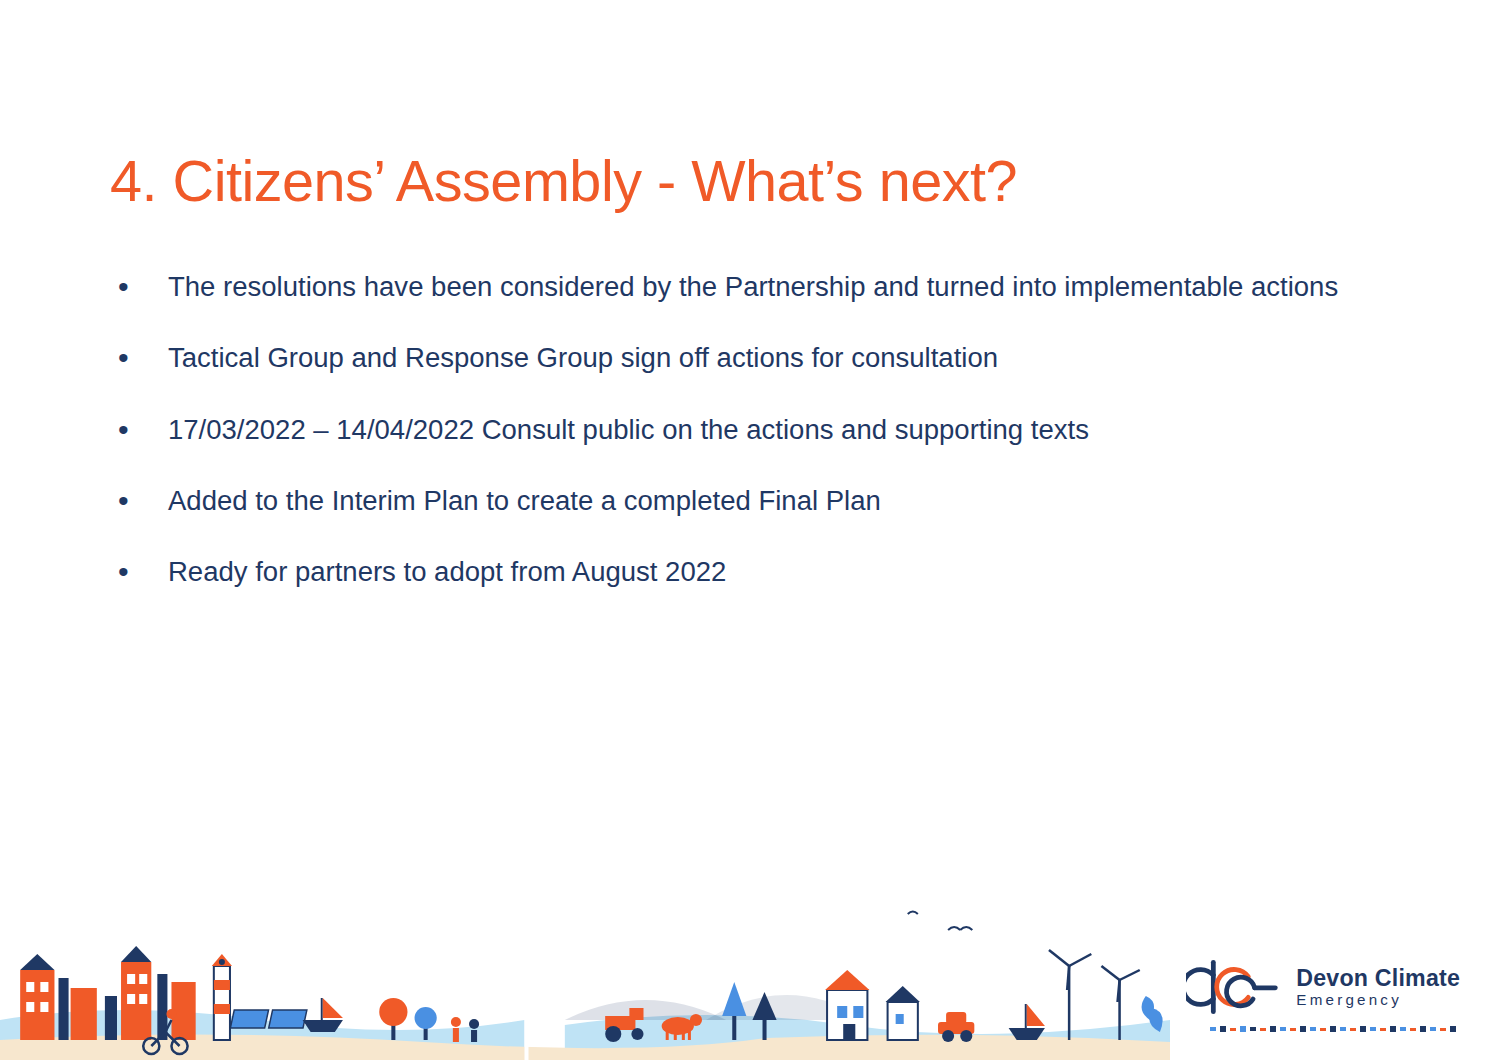4. Citizens’ Assembly - What’s next?
The resolutions have been considered by the Partnership and turned into implementable actions
Tactical Group and Response Group sign off actions for consultation
17/03/2022 – 14/04/2022 Consult public on the actions and supporting texts
Added to the Interim Plan to create a completed Final Plan
Ready for partners to adopt from August 2022
Devon Climate Emergency